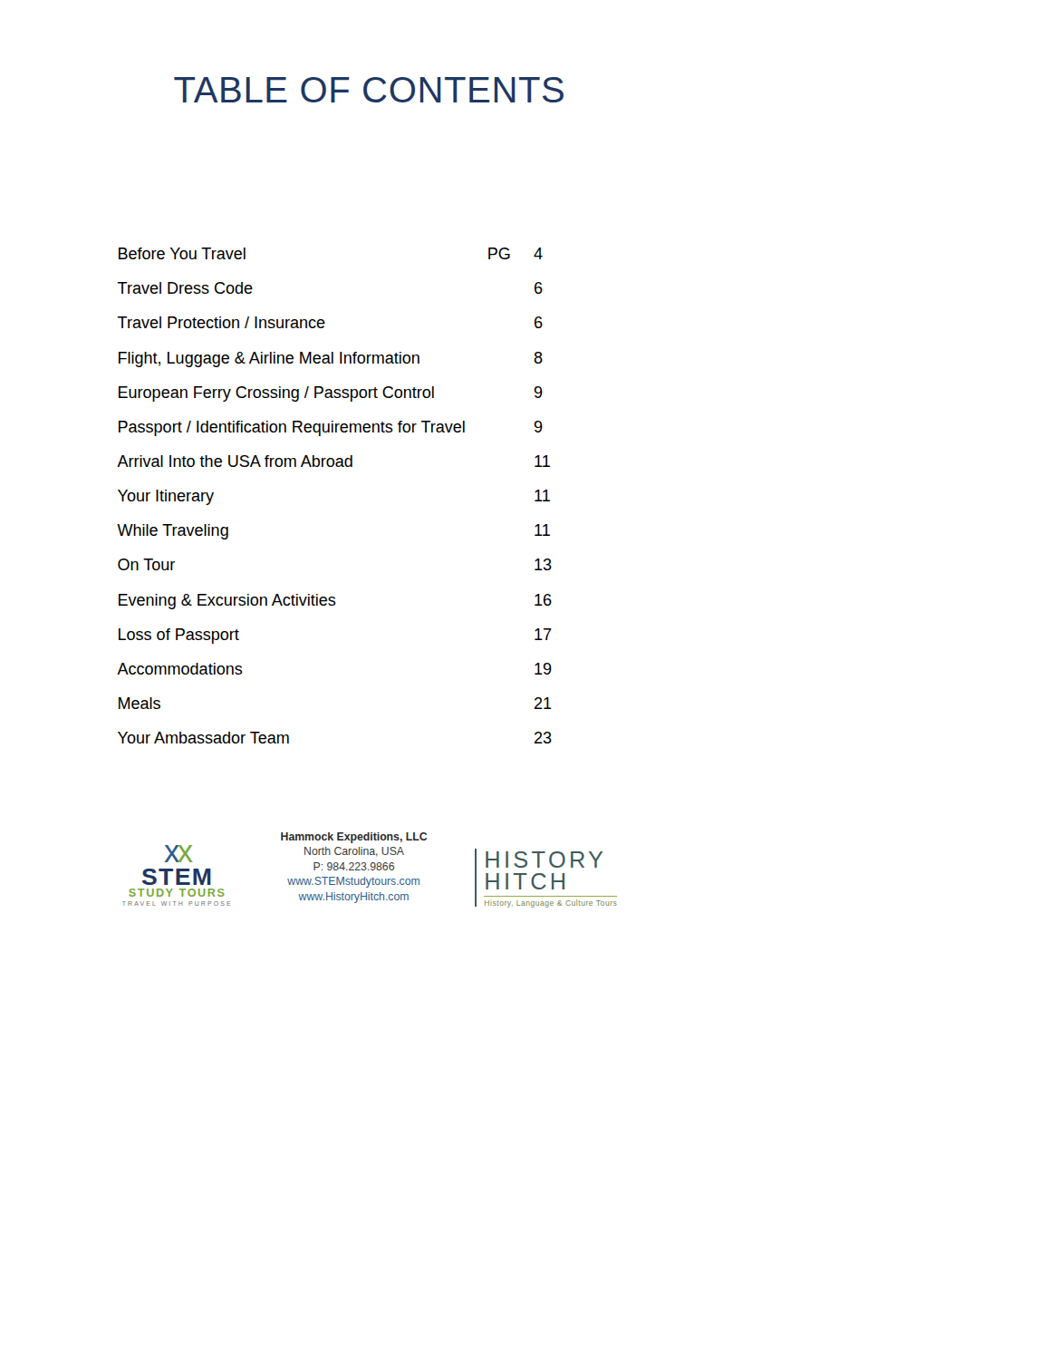TABLE OF CONTENTS
| Before You Travel | PG | 4 |
| Travel Dress Code | | 6 |
| Travel Protection / Insurance | | 6 |
| Flight, Luggage & Airline Meal Information | | 8 |
| European Ferry Crossing / Passport Control | | 9 |
| Passport / Identification Requirements for Travel | | 9 |
| Arrival Into the USA from Abroad | | 11 |
| Your Itinerary | | 11 |
| While Traveling | | 11 |
| On Tour | | 13 |
| Evening & Excursion Activities | | 16 |
| Loss of Passport | | 17 |
| Accommodations | | 19 |
| Meals | | 21 |
| Your Ambassador Team | | 23 |
xx STEM STUDY TOURS TRAVEL WITH PURPOSE
Hammock Expeditions, LLC
North Carolina, USA
P: 984.223.9866
www.STEMstudytours.com
www.HistoryHitch.com
HISTORY HITCH
History, Language & Culture Tours